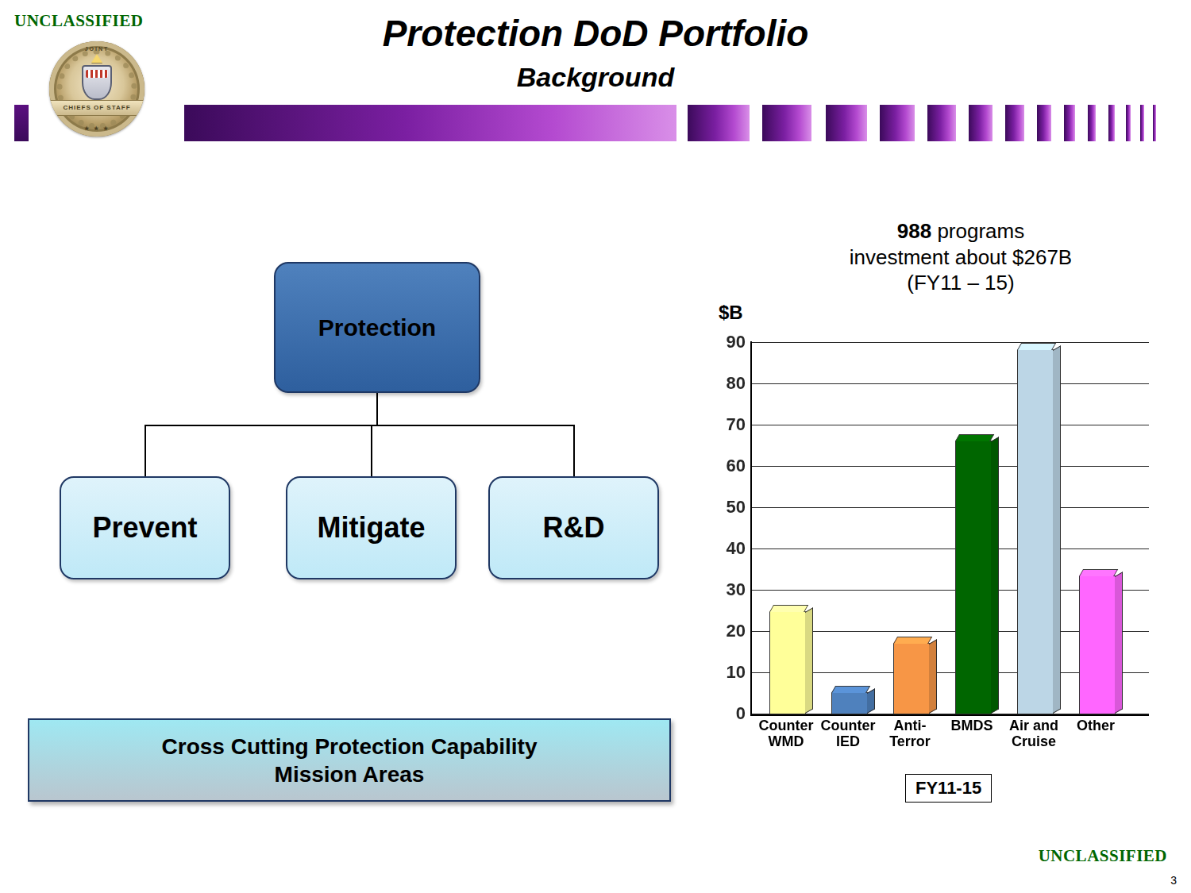UNCLASSIFIED
UNCLASSIFIED
3
Protection DoD Portfolio
Background
JOINT
CHIEFS OF STAFF
★ ★ ★
Protection
Prevent
Mitigate
R&D
Cross Cutting Protection Capability
Mission Areas
988 programs
investment about $267B
(FY11 – 15)
$B
0
10
20
30
40
50
60
70
80
90
Counter
WMD
Counter
IED
Anti-
Terror
BMDS
Air and
Cruise
Other
FY11-15